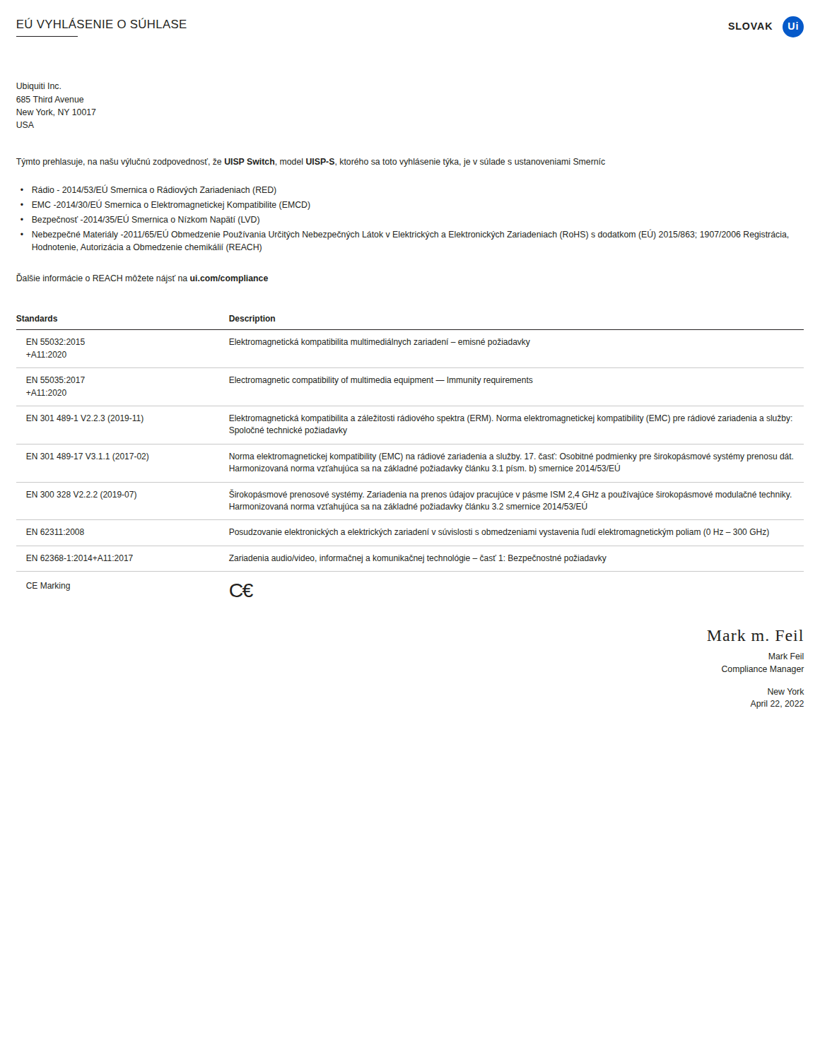EÚ VYHLÁSENIE O SÚHLASE
SLOVAK Ui
Ubiquiti Inc.
685 Third Avenue
New York, NY 10017
USA
Týmto prehlasuje, na našu výlučnú zodpovednosť, že UISP Switch, model UISP-S, ktorého sa toto vyhlásenie týka, je v súlade s ustanoveniami Smerníc
Rádio - 2014/53/EÚ Smernica o Rádiových Zariadeniach (RED)
EMC -2014/30/EÚ Smernica o Elektromagnetickej Kompatibilite (EMCD)
Bezpečnosť -2014/35/EÚ Smernica o Nízkom Napätí (LVD)
Nebezpečné Materiály -2011/65/EÚ Obmedzenie Používania Určitých Nebezpečných Látok v Elektrických a Elektronických Zariadeniach (RoHS) s dodatkom (EÚ) 2015/863; 1907/2006 Registrácia, Hodnotenie, Autorizácia a Obmedzenie chemikálií (REACH)
Ďalšie informácie o REACH môžete nájsť na ui.com/compliance
Zoznam noriem
| Standards | Description |
| --- | --- |
| EN 55032:2015 +A11:2020 | Elektromagnetická kompatibilita multimediálnych zariadení – emisné požiadavky |
| EN 55035:2017 +A11:2020 | Electromagnetic compatibility of multimedia equipment — Immunity requirements |
| EN 301 489‑1 V2.2.3 (2019‑11) | Elektromagnetická kompatibilita a záležitosti rádiového spektra (ERM). Norma elektromagnetickej kompatibility (EMC) pre rádiové zariadenia a služby: Spoločné technické požiadavky |
| EN 301 489‑17 V3.1.1 (2017‑02) | Norma elektromagnetickej kompatibility (EMC) na rádiové zariadenia a služby. 17. časť: Osobitné podmienky pre širokopásmové systémy prenosu dát. Harmonizovaná norma vzťahujúca sa na základné požiadavky článku 3.1 písm. b) smernice 2014/53/EÚ |
| EN 300 328 V2.2.2 (2019‑07) | Širokopásmové prenosové systémy. Zariadenia na prenos údajov pracujúce v pásme ISM 2,4 GHz a používajúce širokopásmové modulačné techniky. Harmonizovaná norma vzťahujúca sa na základné požiadavky článku 3.2 smernice 2014/53/EÚ |
| EN 62311:2008 | Posudzovanie elektronických a elektrických zariadení v súvislosti s obmedzeniami vystavenia ľudí elektromagnetickým poliam (0 Hz – 300 GHz) |
| EN 62368‑1:2014+A11:2017 | Zariadenia audio/video, informačnej a komunikačnej technológie – časť 1: Bezpečnostné požiadavky |
| CE Marking | C€ |
Mark m. Feil
Mark Feil
Compliance Manager
New York
April 22, 2022